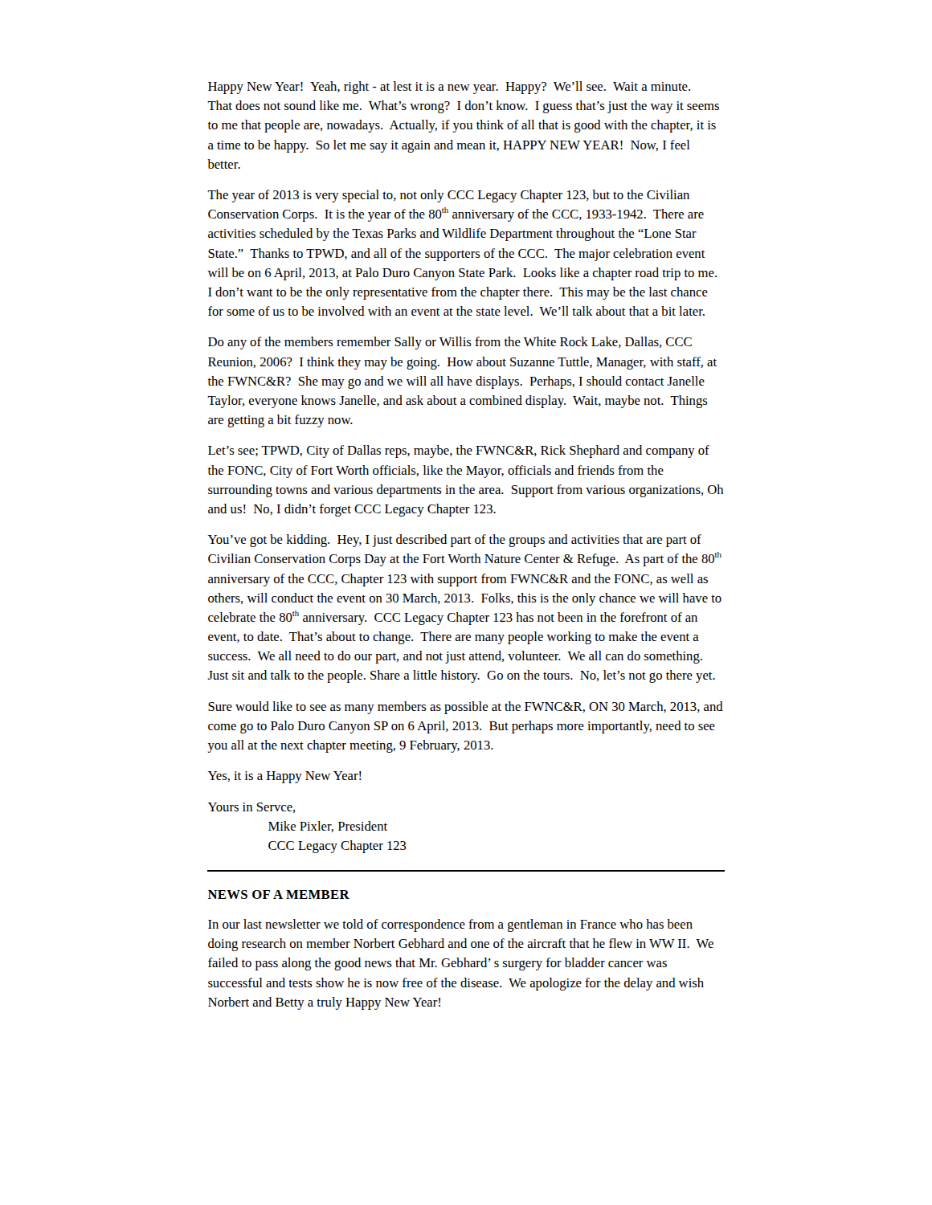Happy New Year! Yeah, right - at lest it is a new year. Happy? We’ll see. Wait a minute. That does not sound like me. What’s wrong? I don’t know. I guess that’s just the way it seems to me that people are, nowadays. Actually, if you think of all that is good with the chapter, it is a time to be happy. So let me say it again and mean it, HAPPY NEW YEAR! Now, I feel better.
The year of 2013 is very special to, not only CCC Legacy Chapter 123, but to the Civilian Conservation Corps. It is the year of the 80th anniversary of the CCC, 1933-1942. There are activities scheduled by the Texas Parks and Wildlife Department throughout the “Lone Star State.” Thanks to TPWD, and all of the supporters of the CCC. The major celebration event will be on 6 April, 2013, at Palo Duro Canyon State Park. Looks like a chapter road trip to me. I don’t want to be the only representative from the chapter there. This may be the last chance for some of us to be involved with an event at the state level. We’ll talk about that a bit later.
Do any of the members remember Sally or Willis from the White Rock Lake, Dallas, CCC Reunion, 2006? I think they may be going. How about Suzanne Tuttle, Manager, with staff, at the FWNC&R? She may go and we will all have displays. Perhaps, I should contact Janelle Taylor, everyone knows Janelle, and ask about a combined display. Wait, maybe not. Things are getting a bit fuzzy now.
Let’s see; TPWD, City of Dallas reps, maybe, the FWNC&R, Rick Shephard and company of the FONC, City of Fort Worth officials, like the Mayor, officials and friends from the surrounding towns and various departments in the area. Support from various organizations, Oh and us! No, I didn’t forget CCC Legacy Chapter 123.
You’ve got be kidding. Hey, I just described part of the groups and activities that are part of Civilian Conservation Corps Day at the Fort Worth Nature Center & Refuge. As part of the 80th anniversary of the CCC, Chapter 123 with support from FWNC&R and the FONC, as well as others, will conduct the event on 30 March, 2013. Folks, this is the only chance we will have to celebrate the 80th anniversary. CCC Legacy Chapter 123 has not been in the forefront of an event, to date. That’s about to change. There are many people working to make the event a success. We all need to do our part, and not just attend, volunteer. We all can do something. Just sit and talk to the people. Share a little history. Go on the tours. No, let’s not go there yet.
Sure would like to see as many members as possible at the FWNC&R, ON 30 March, 2013, and come go to Palo Duro Canyon SP on 6 April, 2013. But perhaps more importantly, need to see you all at the next chapter meeting, 9 February, 2013.
Yes, it is a Happy New Year!
Yours in Servce, Mike Pixler, President CCC Legacy Chapter 123
News of a Member
In our last newsletter we told of correspondence from a gentleman in France who has been doing research on member Norbert Gebhard and one of the aircraft that he flew in WW II. We failed to pass along the good news that Mr. Gebhard’ s surgery for bladder cancer was successful and tests show he is now free of the disease. We apologize for the delay and wish Norbert and Betty a truly Happy New Year!